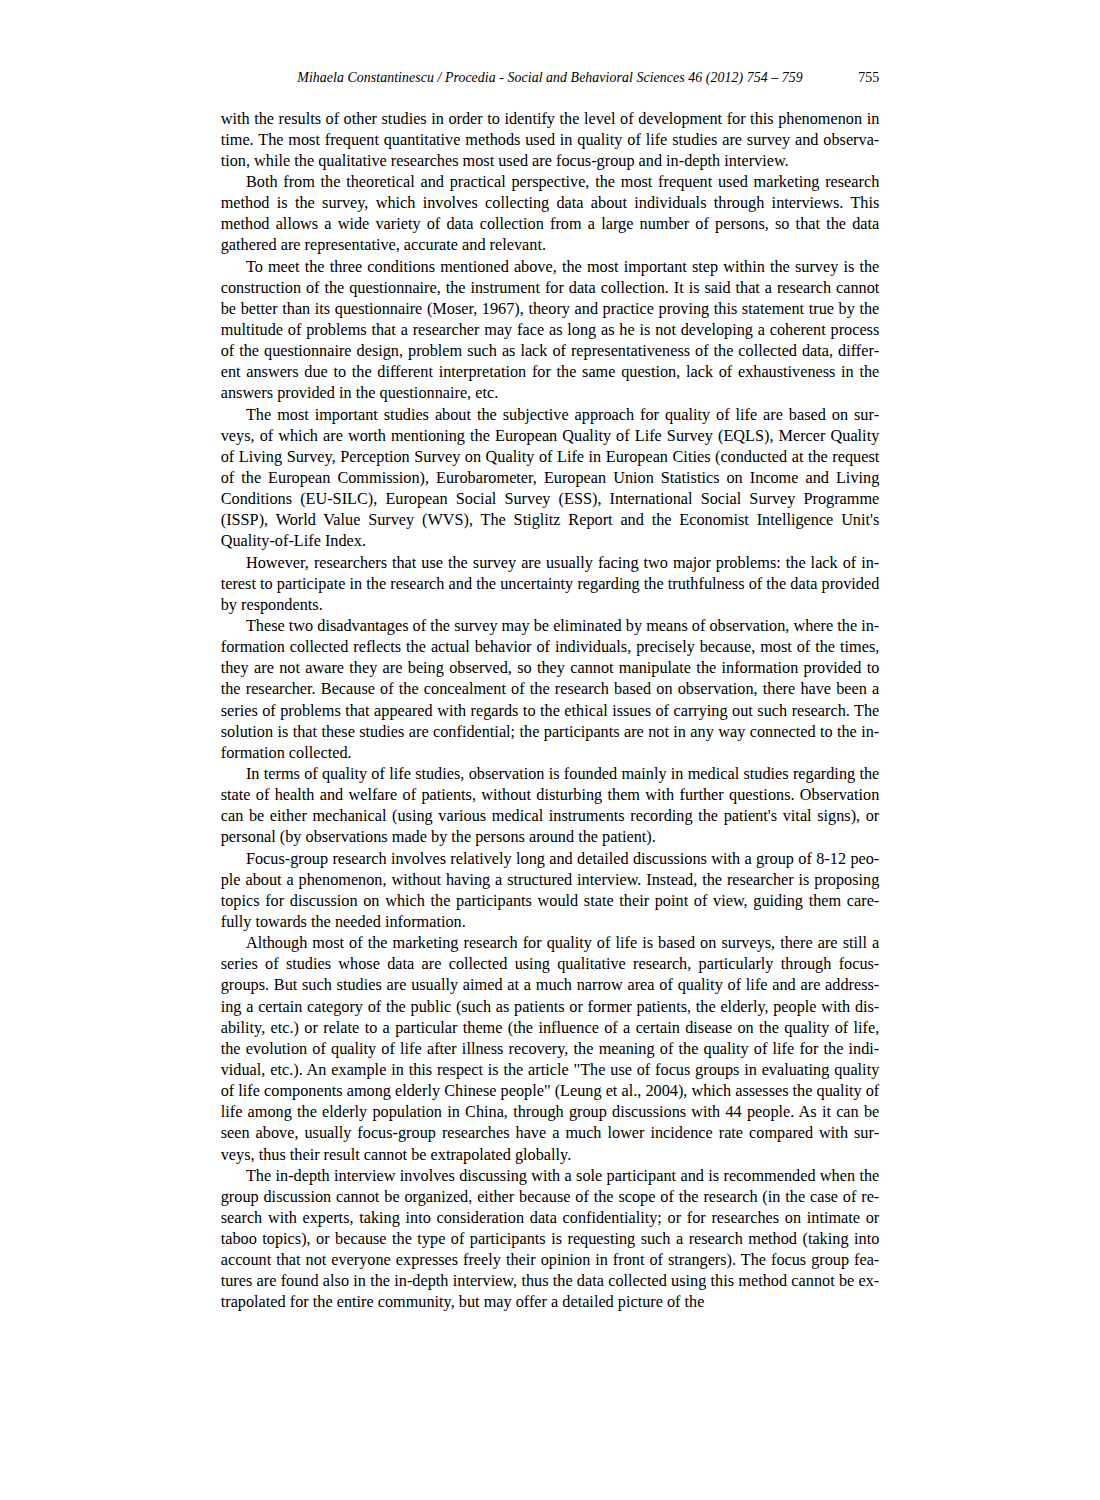Mihaela Constantinescu / Procedia - Social and Behavioral Sciences 46 (2012) 754 – 759 755
with the results of other studies in order to identify the level of development for this phenomenon in time. The most frequent quantitative methods used in quality of life studies are survey and observation, while the qualitative researches most used are focus-group and in-depth interview.
Both from the theoretical and practical perspective, the most frequent used marketing research method is the survey, which involves collecting data about individuals through interviews. This method allows a wide variety of data collection from a large number of persons, so that the data gathered are representative, accurate and relevant.
To meet the three conditions mentioned above, the most important step within the survey is the construction of the questionnaire, the instrument for data collection. It is said that a research cannot be better than its questionnaire (Moser, 1967), theory and practice proving this statement true by the multitude of problems that a researcher may face as long as he is not developing a coherent process of the questionnaire design, problem such as lack of representativeness of the collected data, different answers due to the different interpretation for the same question, lack of exhaustiveness in the answers provided in the questionnaire, etc.
The most important studies about the subjective approach for quality of life are based on surveys, of which are worth mentioning the European Quality of Life Survey (EQLS), Mercer Quality of Living Survey, Perception Survey on Quality of Life in European Cities (conducted at the request of the European Commission), Eurobarometer, European Union Statistics on Income and Living Conditions (EU-SILC), European Social Survey (ESS), International Social Survey Programme (ISSP), World Value Survey (WVS), The Stiglitz Report and the Economist Intelligence Unit's Quality-of-Life Index.
However, researchers that use the survey are usually facing two major problems: the lack of interest to participate in the research and the uncertainty regarding the truthfulness of the data provided by respondents.
These two disadvantages of the survey may be eliminated by means of observation, where the information collected reflects the actual behavior of individuals, precisely because, most of the times, they are not aware they are being observed, so they cannot manipulate the information provided to the researcher. Because of the concealment of the research based on observation, there have been a series of problems that appeared with regards to the ethical issues of carrying out such research. The solution is that these studies are confidential; the participants are not in any way connected to the information collected.
In terms of quality of life studies, observation is founded mainly in medical studies regarding the state of health and welfare of patients, without disturbing them with further questions. Observation can be either mechanical (using various medical instruments recording the patient's vital signs), or personal (by observations made by the persons around the patient).
Focus-group research involves relatively long and detailed discussions with a group of 8-12 people about a phenomenon, without having a structured interview. Instead, the researcher is proposing topics for discussion on which the participants would state their point of view, guiding them carefully towards the needed information.
Although most of the marketing research for quality of life is based on surveys, there are still a series of studies whose data are collected using qualitative research, particularly through focus-groups. But such studies are usually aimed at a much narrow area of quality of life and are addressing a certain category of the public (such as patients or former patients, the elderly, people with disability, etc.) or relate to a particular theme (the influence of a certain disease on the quality of life, the evolution of quality of life after illness recovery, the meaning of the quality of life for the individual, etc.). An example in this respect is the article "The use of focus groups in evaluating quality of life components among elderly Chinese people" (Leung et al., 2004), which assesses the quality of life among the elderly population in China, through group discussions with 44 people. As it can be seen above, usually focus-group researches have a much lower incidence rate compared with surveys, thus their result cannot be extrapolated globally.
The in-depth interview involves discussing with a sole participant and is recommended when the group discussion cannot be organized, either because of the scope of the research (in the case of research with experts, taking into consideration data confidentiality; or for researches on intimate or taboo topics), or because the type of participants is requesting such a research method (taking into account that not everyone expresses freely their opinion in front of strangers). The focus group features are found also in the in-depth interview, thus the data collected using this method cannot be extrapolated for the entire community, but may offer a detailed picture of the